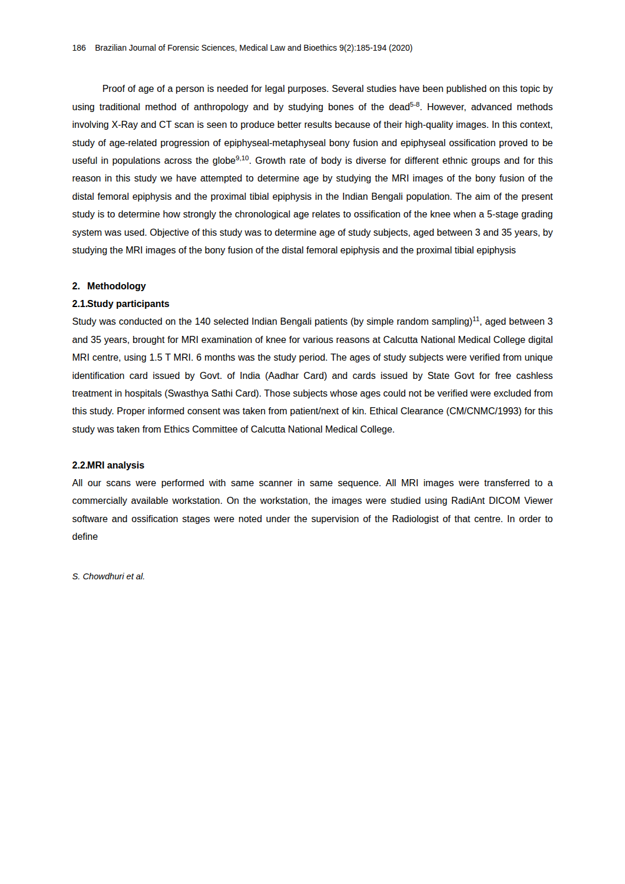186 Brazilian Journal of Forensic Sciences, Medical Law and Bioethics 9(2):185-194 (2020)
Proof of age of a person is needed for legal purposes. Several studies have been published on this topic by using traditional method of anthropology and by studying bones of the dead5-8. However, advanced methods involving X-Ray and CT scan is seen to produce better results because of their high-quality images. In this context, study of age-related progression of epiphyseal-metaphyseal bony fusion and epiphyseal ossification proved to be useful in populations across the globe9,10. Growth rate of body is diverse for different ethnic groups and for this reason in this study we have attempted to determine age by studying the MRI images of the bony fusion of the distal femoral epiphysis and the proximal tibial epiphysis in the Indian Bengali population. The aim of the present study is to determine how strongly the chronological age relates to ossification of the knee when a 5-stage grading system was used. Objective of this study was to determine age of study subjects, aged between 3 and 35 years, by studying the MRI images of the bony fusion of the distal femoral epiphysis and the proximal tibial epiphysis
2. Methodology
2.1. Study participants
Study was conducted on the 140 selected Indian Bengali patients (by simple random sampling)11, aged between 3 and 35 years, brought for MRI examination of knee for various reasons at Calcutta National Medical College digital MRI centre, using 1.5 T MRI. 6 months was the study period. The ages of study subjects were verified from unique identification card issued by Govt. of India (Aadhar Card) and cards issued by State Govt for free cashless treatment in hospitals (Swasthya Sathi Card). Those subjects whose ages could not be verified were excluded from this study. Proper informed consent was taken from patient/next of kin. Ethical Clearance (CM/CNMC/1993) for this study was taken from Ethics Committee of Calcutta National Medical College.
2.2. MRI analysis
All our scans were performed with same scanner in same sequence. All MRI images were transferred to a commercially available workstation. On the workstation, the images were studied using RadiAnt DICOM Viewer software and ossification stages were noted under the supervision of the Radiologist of that centre. In order to define
S. Chowdhuri et al.